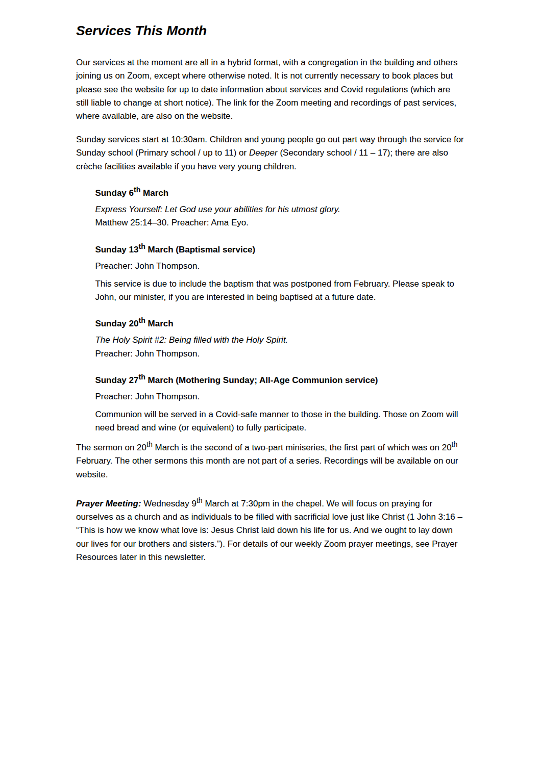Services This Month
Our services at the moment are all in a hybrid format, with a congregation in the building and others joining us on Zoom, except where otherwise noted. It is not currently necessary to book places but please see the website for up to date information about services and Covid regulations (which are still liable to change at short notice). The link for the Zoom meeting and recordings of past services, where available, are also on the website.
Sunday services start at 10:30am. Children and young people go out part way through the service for Sunday school (Primary school / up to 11) or Deeper (Secondary school / 11 – 17); there are also crèche facilities available if you have very young children.
Sunday 6th March
Express Yourself: Let God use your abilities for his utmost glory.
Matthew 25:14–30. Preacher: Ama Eyo.
Sunday 13th March (Baptismal service)
Preacher: John Thompson.
This service is due to include the baptism that was postponed from February. Please speak to John, our minister, if you are interested in being baptised at a future date.
Sunday 20th March
The Holy Spirit #2: Being filled with the Holy Spirit.
Preacher: John Thompson.
Sunday 27th March (Mothering Sunday; All-Age Communion service)
Preacher: John Thompson.
Communion will be served in a Covid-safe manner to those in the building. Those on Zoom will need bread and wine (or equivalent) to fully participate.
The sermon on 20th March is the second of a two-part miniseries, the first part of which was on 20th February. The other sermons this month are not part of a series. Recordings will be available on our website.
Prayer Meeting: Wednesday 9th March at 7:30pm in the chapel. We will focus on praying for ourselves as a church and as individuals to be filled with sacrificial love just like Christ (1 John 3:16 – “This is how we know what love is: Jesus Christ laid down his life for us. And we ought to lay down our lives for our brothers and sisters.”). For details of our weekly Zoom prayer meetings, see Prayer Resources later in this newsletter.